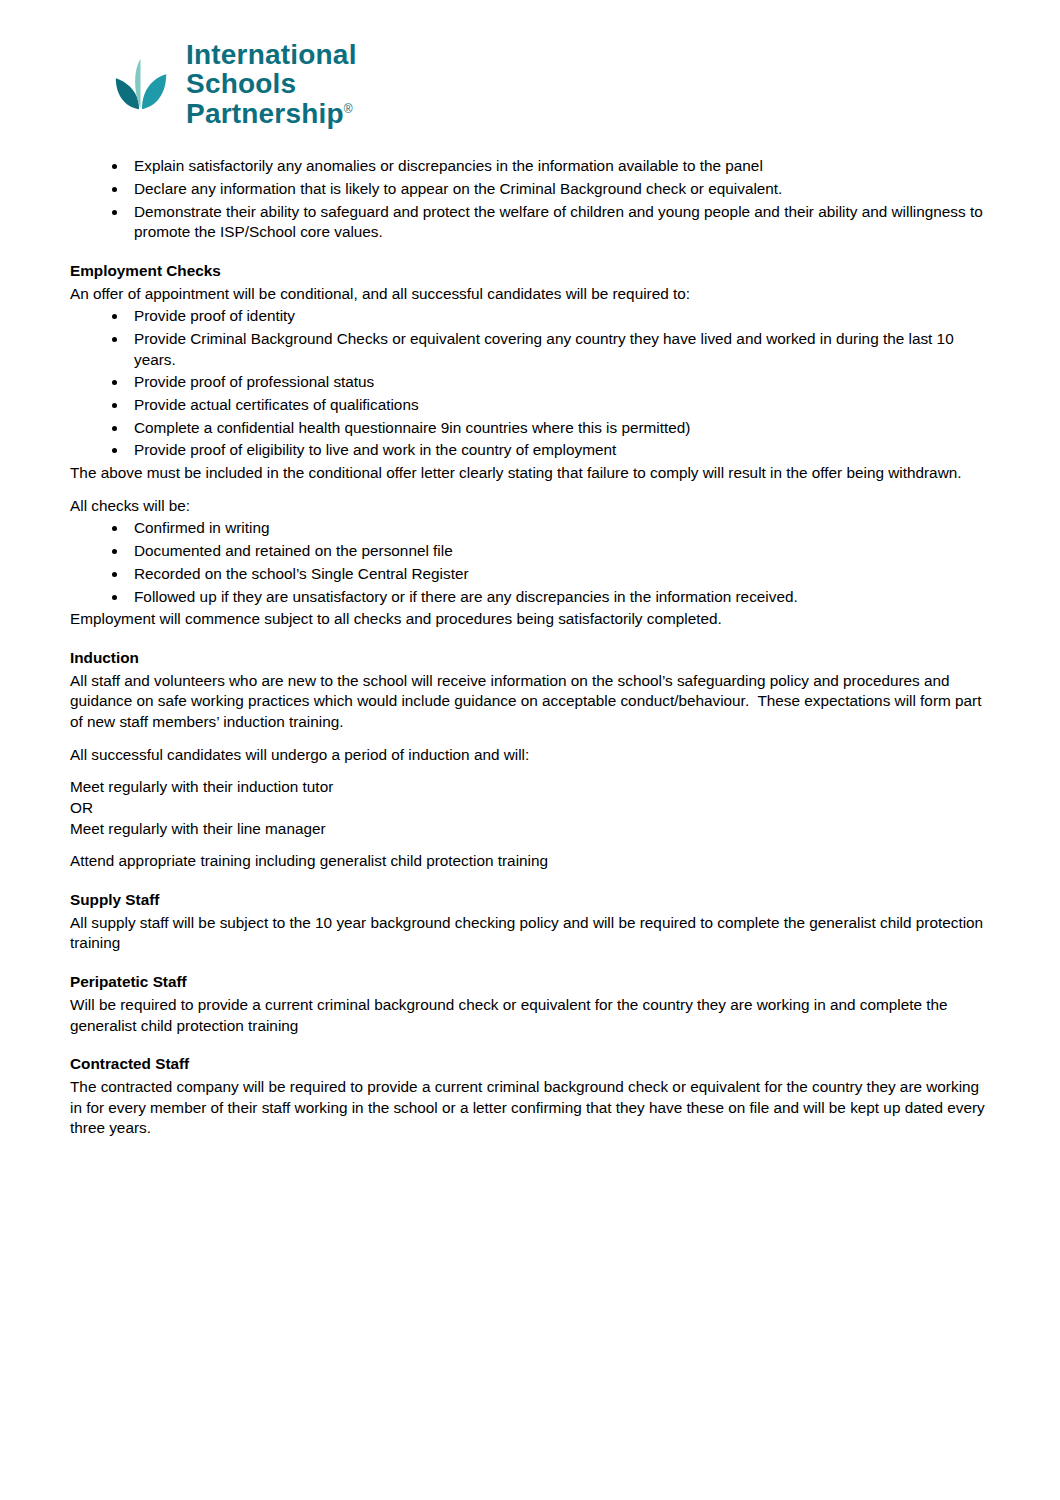International
Schools
Partnership®
Explain satisfactorily any anomalies or discrepancies in the information available to the panel
Declare any information that is likely to appear on the Criminal Background check or equivalent.
Demonstrate their ability to safeguard and protect the welfare of children and young people and their ability and willingness to promote the ISP/School core values.
Employment Checks
An offer of appointment will be conditional, and all successful candidates will be required to:
Provide proof of identity
Provide Criminal Background Checks or equivalent covering any country they have lived and worked in during the last 10 years.
Provide proof of professional status
Provide actual certificates of qualifications
Complete a confidential health questionnaire 9in countries where this is permitted)
Provide proof of eligibility to live and work in the country of employment
The above must be included in the conditional offer letter clearly stating that failure to comply will result in the offer being withdrawn.
All checks will be:
Confirmed in writing
Documented and retained on the personnel file
Recorded on the school’s Single Central Register
Followed up if they are unsatisfactory or if there are any discrepancies in the information received.
Employment will commence subject to all checks and procedures being satisfactorily completed.
Induction
All staff and volunteers who are new to the school will receive information on the school’s safeguarding policy and procedures and guidance on safe working practices which would include guidance on acceptable conduct/behaviour. These expectations will form part of new staff members’ induction training.
All successful candidates will undergo a period of induction and will:
Meet regularly with their induction tutor
OR
Meet regularly with their line manager
Attend appropriate training including generalist child protection training
Supply Staff
All supply staff will be subject to the 10 year background checking policy and will be required to complete the generalist child protection training
Peripatetic Staff
Will be required to provide a current criminal background check or equivalent for the country they are working in and complete the generalist child protection training
Contracted Staff
The contracted company will be required to provide a current criminal background check or equivalent for the country they are working in for every member of their staff working in the school or a letter confirming that they have these on file and will be kept up dated every three years.